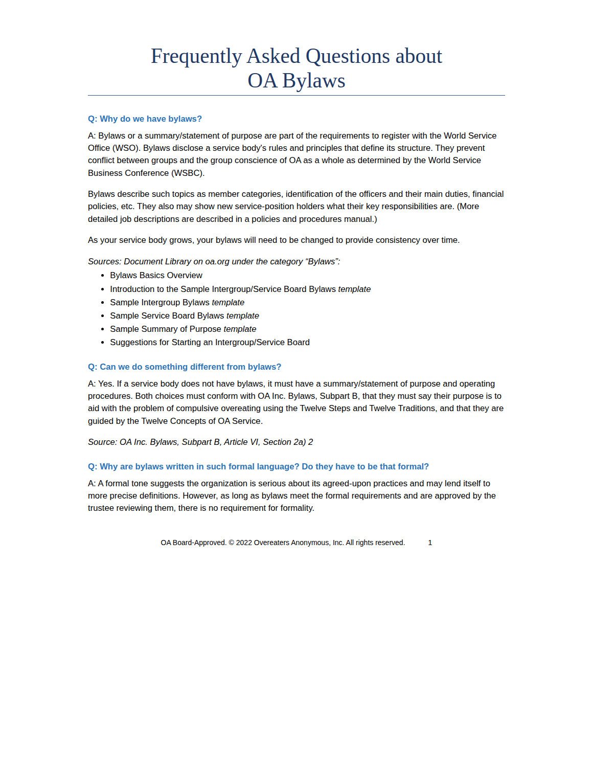Frequently Asked Questions about
OA Bylaws
Q: Why do we have bylaws?
A: Bylaws or a summary/statement of purpose are part of the requirements to register with the World Service Office (WSO). Bylaws disclose a service body's rules and principles that define its structure. They prevent conflict between groups and the group conscience of OA as a whole as determined by the World Service Business Conference (WSBC).
Bylaws describe such topics as member categories, identification of the officers and their main duties, financial policies, etc. They also may show new service-position holders what their key responsibilities are. (More detailed job descriptions are described in a policies and procedures manual.)
As your service body grows, your bylaws will need to be changed to provide consistency over time.
Sources: Document Library on oa.org under the category “Bylaws”:
Bylaws Basics Overview
Introduction to the Sample Intergroup/Service Board Bylaws template
Sample Intergroup Bylaws template
Sample Service Board Bylaws template
Sample Summary of Purpose template
Suggestions for Starting an Intergroup/Service Board
Q: Can we do something different from bylaws?
A: Yes. If a service body does not have bylaws, it must have a summary/statement of purpose and operating procedures. Both choices must conform with OA Inc. Bylaws, Subpart B, that they must say their purpose is to aid with the problem of compulsive overeating using the Twelve Steps and Twelve Traditions, and that they are guided by the Twelve Concepts of OA Service.
Source: OA Inc. Bylaws, Subpart B, Article VI, Section 2a) 2
Q: Why are bylaws written in such formal language? Do they have to be that formal?
A: A formal tone suggests the organization is serious about its agreed-upon practices and may lend itself to more precise definitions. However, as long as bylaws meet the formal requirements and are approved by the trustee reviewing them, there is no requirement for formality.
OA Board-Approved. © 2022 Overeaters Anonymous, Inc. All rights reserved. 1